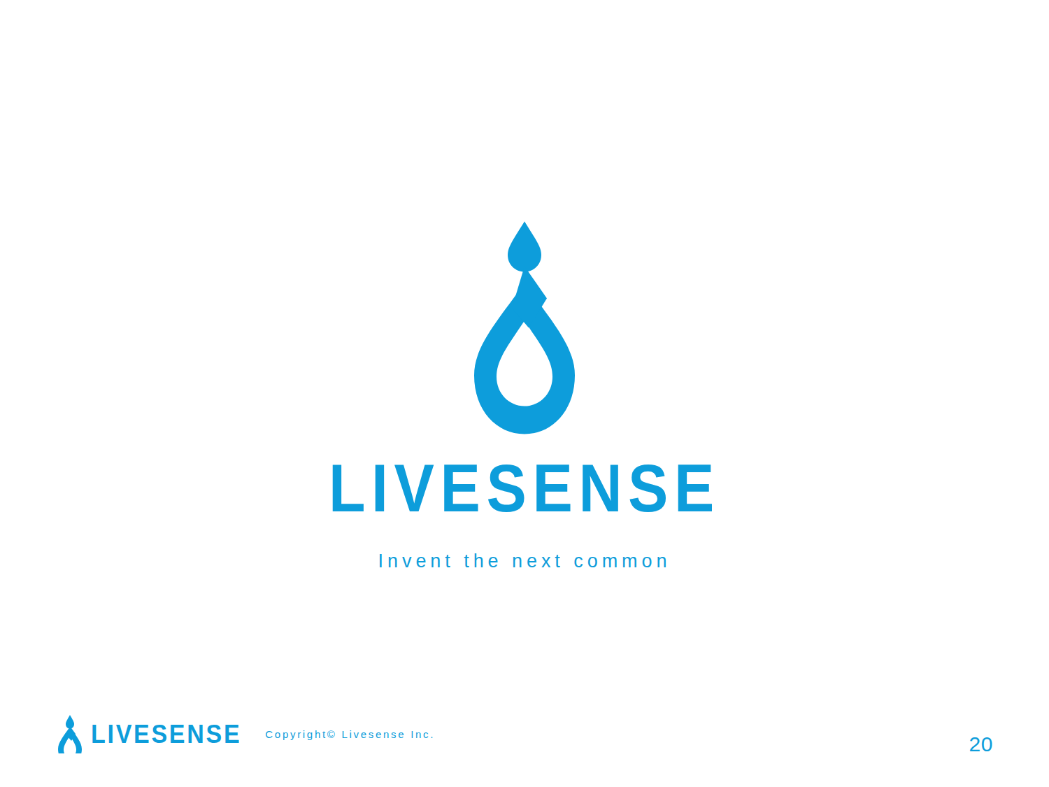LIVESENSE
Invent the next common
LIVESENSE
Copyright© Livesense Inc.
20